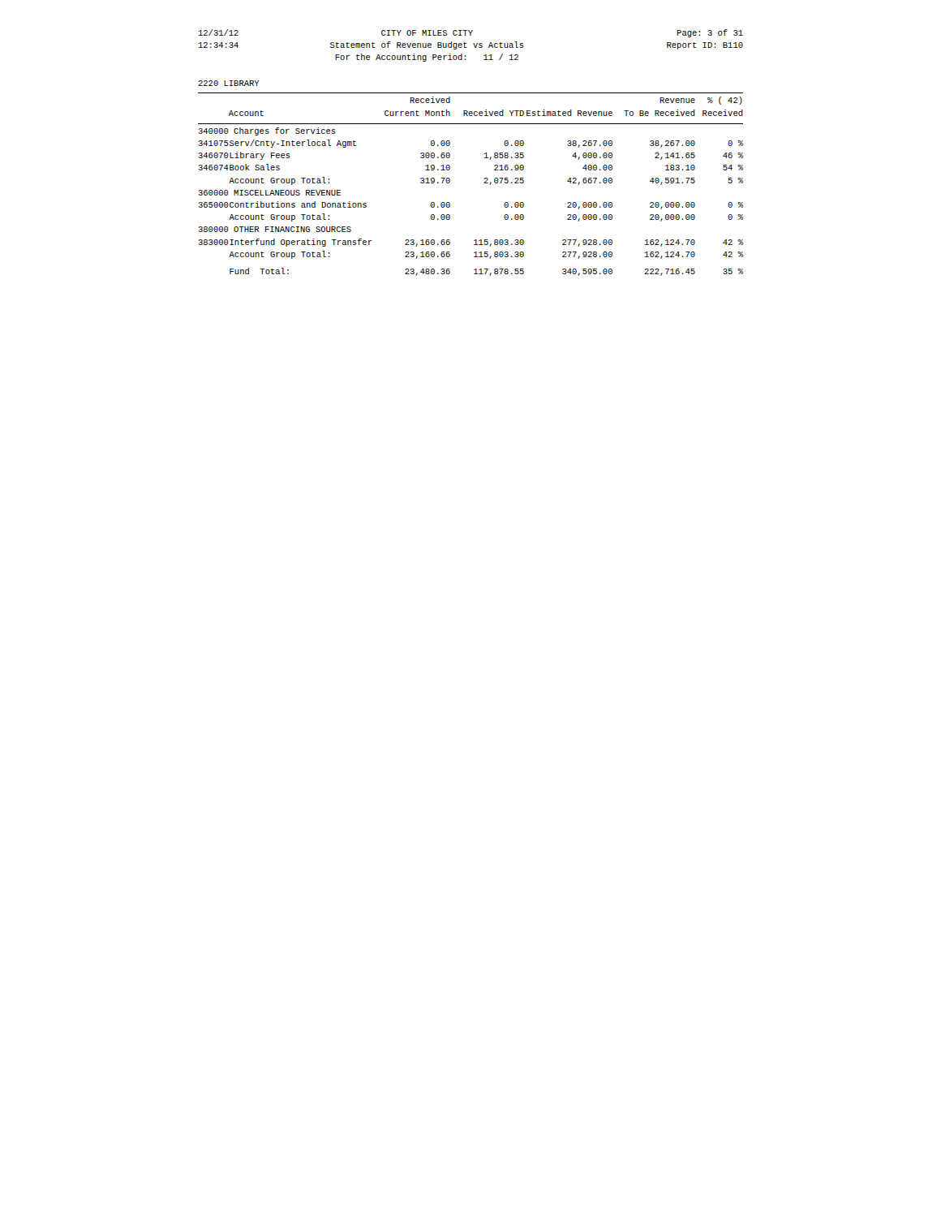| 12/31/12 | CITY OF MILES CITY | Page: 3 of 31 |
| 12:34:34 | Statement of Revenue Budget vs Actuals | Report ID: B110 |
| | For the Accounting Period: 11 / 12 | |
2220 LIBRARY
| | | Received | | | Revenue | % ( 42) |
| Account | Current Month | Received YTD | Estimated Revenue | To Be Received | Received |
| 340000 Charges for Services | | | | | |
| 341075 | Serv/Cnty-Interlocal Agmt | 0.00 | 0.00 | 38,267.00 | 38,267.00 | 0 % |
| 346070 | Library Fees | 300.60 | 1,858.35 | 4,000.00 | 2,141.65 | 46 % |
| 346074 | Book Sales | 19.10 | 216.90 | 400.00 | 183.10 | 54 % |
| | Account Group Total: | 319.70 | 2,075.25 | 42,667.00 | 40,591.75 | 5 % |
| 360000 MISCELLANEOUS REVENUE | | | | | |
| 365000 | Contributions and Donations | 0.00 | 0.00 | 20,000.00 | 20,000.00 | 0 % |
| | Account Group Total: | 0.00 | 0.00 | 20,000.00 | 20,000.00 | 0 % |
| 380000 OTHER FINANCING SOURCES | | | | | |
| 383000 | Interfund Operating Transfer | 23,160.66 | 115,803.30 | 277,928.00 | 162,124.70 | 42 % |
| | Account Group Total: | 23,160.66 | 115,803.30 | 277,928.00 | 162,124.70 | 42 % |
| | Fund Total: | 23,480.36 | 117,878.55 | 340,595.00 | 222,716.45 | 35 % |